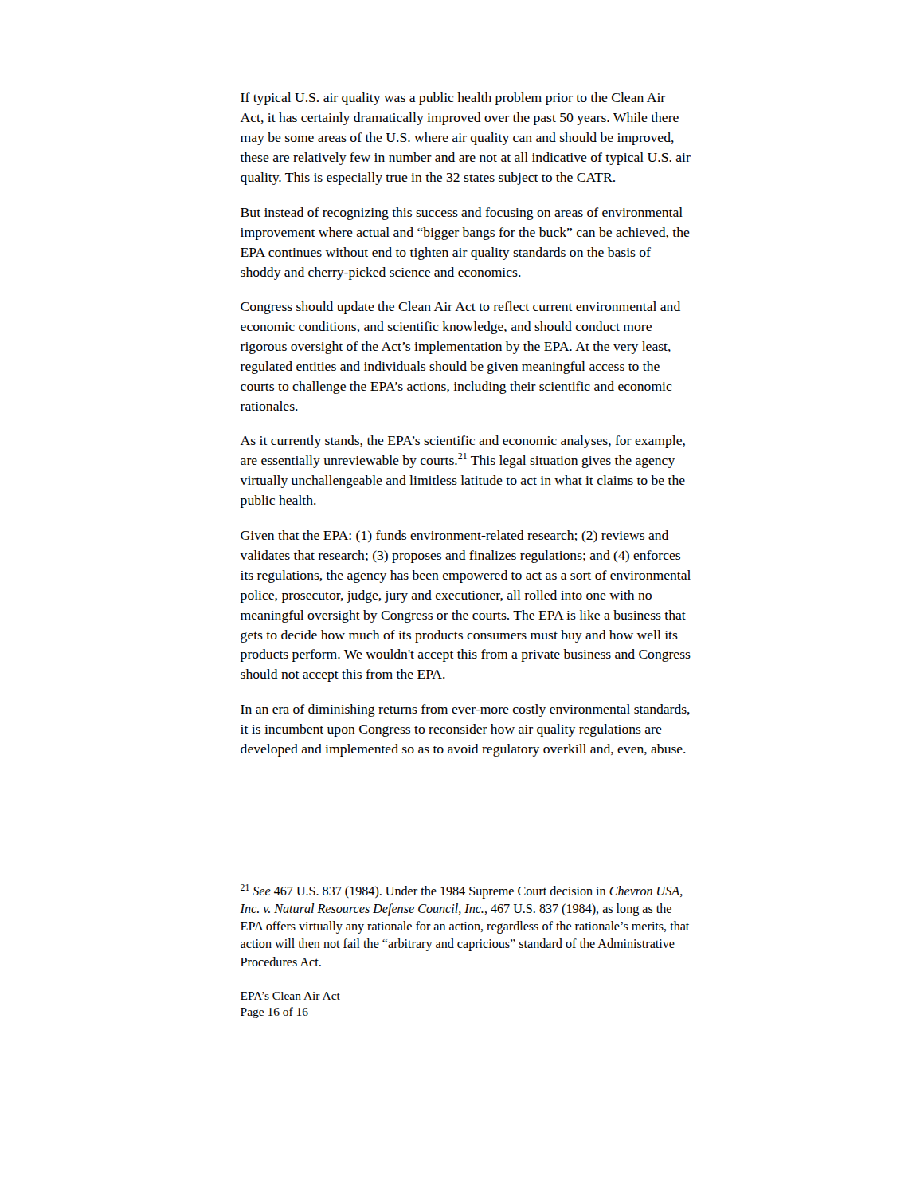If typical U.S. air quality was a public health problem prior to the Clean Air Act, it has certainly dramatically improved over the past 50 years. While there may be some areas of the U.S. where air quality can and should be improved, these are relatively few in number and are not at all indicative of typical U.S. air quality. This is especially true in the 32 states subject to the CATR.
But instead of recognizing this success and focusing on areas of environmental improvement where actual and “bigger bangs for the buck” can be achieved, the EPA continues without end to tighten air quality standards on the basis of shoddy and cherry-picked science and economics.
Congress should update the Clean Air Act to reflect current environmental and economic conditions, and scientific knowledge, and should conduct more rigorous oversight of the Act’s implementation by the EPA. At the very least, regulated entities and individuals should be given meaningful access to the courts to challenge the EPA’s actions, including their scientific and economic rationales.
As it currently stands, the EPA’s scientific and economic analyses, for example, are essentially unreviewable by courts.21 This legal situation gives the agency virtually unchallengeable and limitless latitude to act in what it claims to be the public health.
Given that the EPA: (1) funds environment-related research; (2) reviews and validates that research; (3) proposes and finalizes regulations; and (4) enforces its regulations, the agency has been empowered to act as a sort of environmental police, prosecutor, judge, jury and executioner, all rolled into one with no meaningful oversight by Congress or the courts. The EPA is like a business that gets to decide how much of its products consumers must buy and how well its products perform. We wouldn't accept this from a private business and Congress should not accept this from the EPA.
In an era of diminishing returns from ever-more costly environmental standards, it is incumbent upon Congress to reconsider how air quality regulations are developed and implemented so as to avoid regulatory overkill and, even, abuse.
21 See 467 U.S. 837 (1984). Under the 1984 Supreme Court decision in Chevron USA, Inc. v. Natural Resources Defense Council, Inc., 467 U.S. 837 (1984), as long as the EPA offers virtually any rationale for an action, regardless of the rationale’s merits, that action will then not fail the “arbitrary and capricious” standard of the Administrative Procedures Act.
EPA’s Clean Air Act
Page 16 of 16